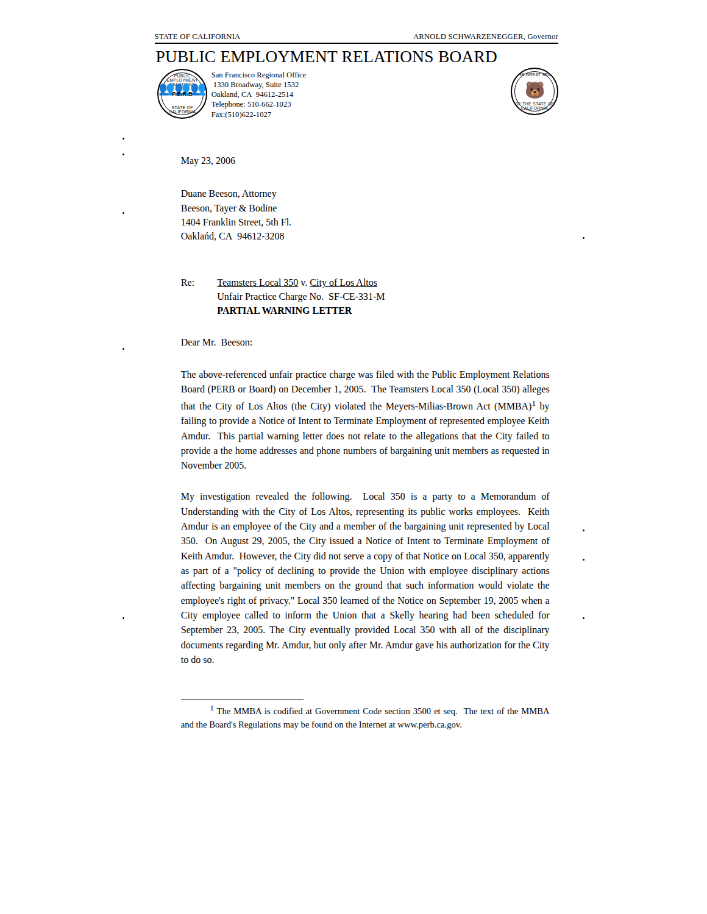STATE OF CALIFORNIA
ARNOLD SCHWARZENEGGER, Governor
PUBLIC EMPLOYMENT RELATIONS BOARD
PUBLIC EMPLOYMENT RELATIONS
👥👥👥
P.E.R.B
STATE OF CALIFORNIA
San Francisco Regional Office
1330 Broadway, Suite 1532
Oakland, CA 94612-2514
Telephone: 510-662-1023
Fax:(510)622-1027
THE GREAT SEAL
🐻
OF THE STATE OF CALIFORNIA
May 23, 2006
Duane Beeson, Attorney
Beeson, Tayer & Bodine
1404 Franklin Street, 5th Fl.
Oaklańd, CA 94612-3208
Re:
Teamsters Local 350 v. City of Los Altos
Unfair Practice Charge No. SF-CE-331-M
PARTIAL WARNING LETTER
Dear Mr. Beeson:
The above-referenced unfair practice charge was filed with the Public Employment Relations Board (PERB or Board) on December 1, 2005. The Teamsters Local 350 (Local 350) alleges that the City of Los Altos (the City) violated the Meyers-Milias-Brown Act (MMBA)1 by failing to provide a Notice of Intent to Terminate Employment of represented employee Keith Amdur. This partial warning letter does not relate to the allegations that the City failed to provide a the home addresses and phone numbers of bargaining unit members as requested in November 2005.
My investigation revealed the following. Local 350 is a party to a Memorandum of Understanding with the City of Los Altos, representing its public works employees. Keith Amdur is an employee of the City and a member of the bargaining unit represented by Local 350. On August 29, 2005, the City issued a Notice of Intent to Terminate Employment of Keith Amdur. However, the City did not serve a copy of that Notice on Local 350, apparently as part of a "policy of declining to provide the Union with employee disciplinary actions affecting bargaining unit members on the ground that such information would violate the employee's right of privacy." Local 350 learned of the Notice on September 19, 2005 when a City employee called to inform the Union that a Skelly hearing had been scheduled for September 23, 2005. The City eventually provided Local 350 with all of the disciplinary documents regarding Mr. Amdur, but only after Mr. Amdur gave his authorization for the City to do so.
1 The MMBA is codified at Government Code section 3500 et seq. The text of the MMBA and the Board's Regulations may be found on the Internet at www.perb.ca.gov.